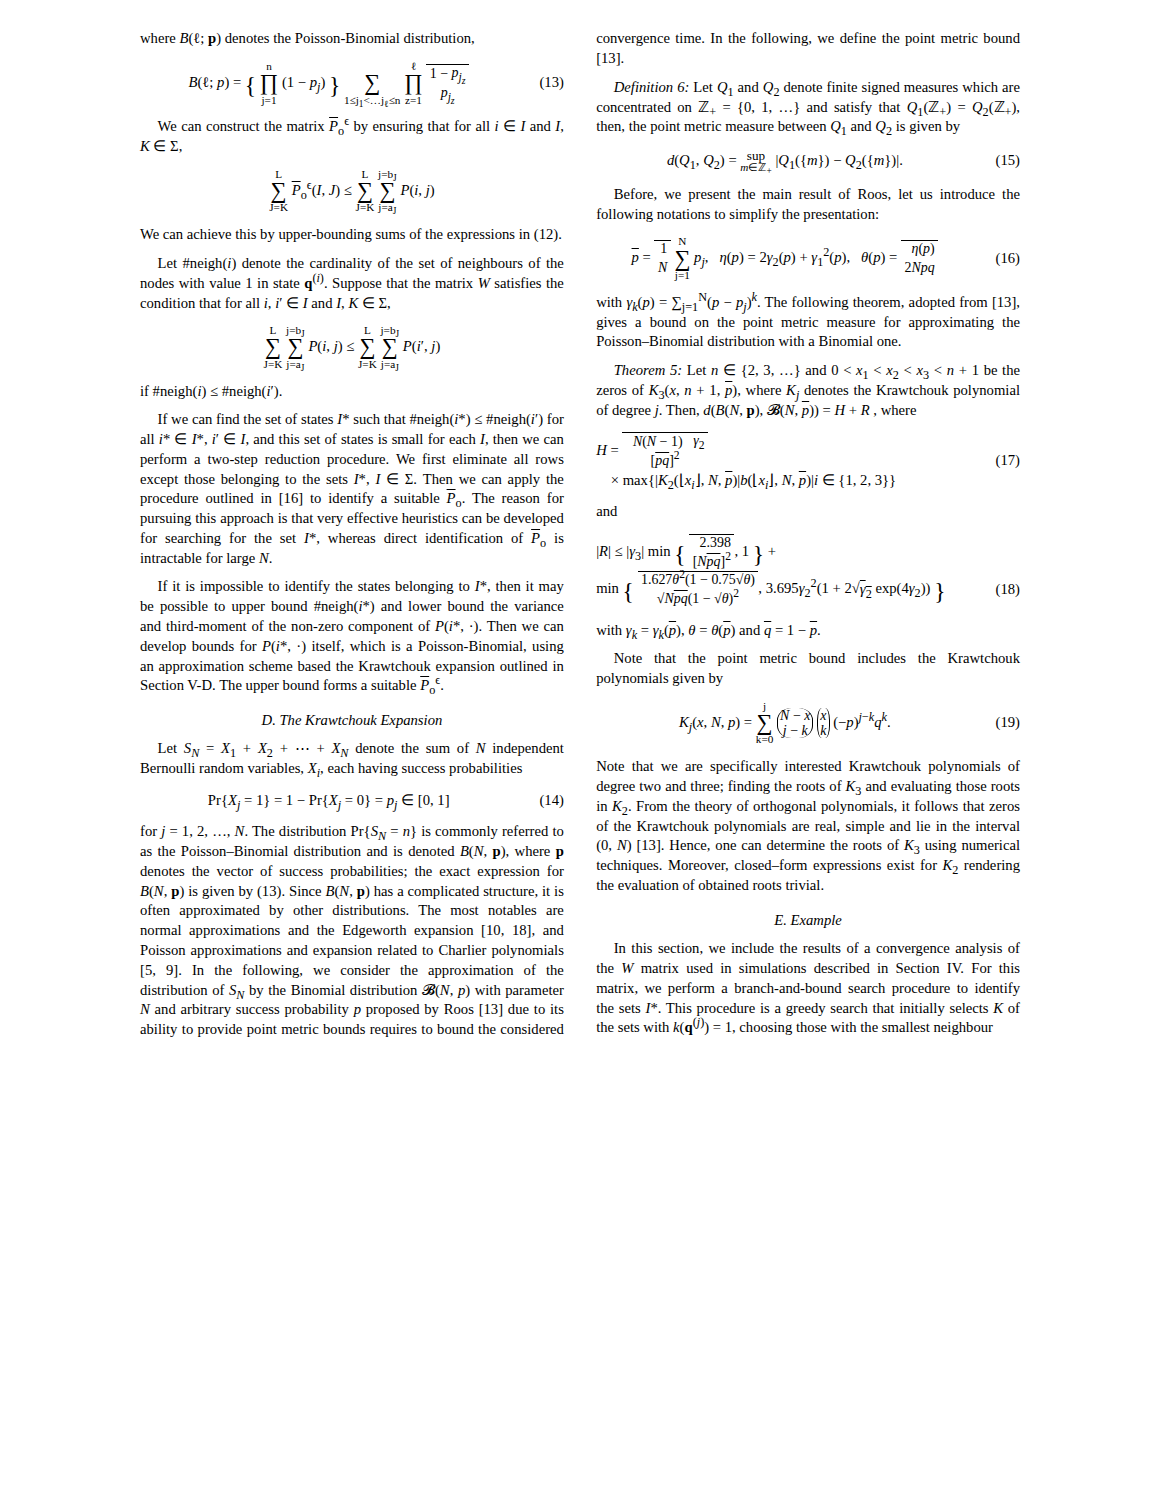where B(ℓ; p) denotes the Poisson-Binomial distribution,
B(ℓ; p) = { n∏j=1 (1 − pj) } ∑1≤j1<…jℓ≤n ℓ∏z=1 pjz 1 − pjz
(13)
We can construct the matrix Poϵ by ensuring that for all i ∈ I and I, K ∈ Σ,
L∑J=K Poϵ(I, J) ≤ L∑J=K j=bJ∑j=aJ P(i, j)
We can achieve this by upper-bounding sums of the expressions in (12).
Let #neigh(i) denote the cardinality of the set of neighbours of the nodes with value 1 in state q(i). Suppose that the matrix W satisfies the condition that for all i, i′ ∈ I and I, K ∈ Σ,
L∑J=K j=bJ∑j=aJ P(i, j) ≤ L∑J=K j=bJ∑j=aJ P(i′, j)
if #neigh(i) ≤ #neigh(i′).
If we can find the set of states I* such that #neigh(i*) ≤ #neigh(i′) for all i* ∈ I*, i′ ∈ I, and this set of states is small for each I, then we can perform a two-step reduction procedure. We first eliminate all rows except those belonging to the sets I*, I ∈ Σ. Then we can apply the procedure outlined in [16] to identify a suitable Po. The reason for pursuing this approach is that very effective heuristics can be developed for searching for the set I*, whereas direct identification of Po is intractable for large N.
If it is impossible to identify the states belonging to I*, then it may be possible to upper bound #neigh(i*) and lower bound the variance and third-moment of the non-zero component of P(i*, ·). Then we can develop bounds for P(i*, ·) itself, which is a Poisson-Binomial, using an approximation scheme based the Krawtchouk expansion outlined in Section V-D. The upper bound forms a suitable Poϵ.
D. The Krawtchouk Expansion
Let SN = X1 + X2 + ⋯ + XN denote the sum of N independent Bernoulli random variables, Xi, each having success probabilities
Pr{Xj = 1} = 1 − Pr{Xj = 0} = pj ∈ [0, 1]
(14)
for j = 1, 2, …, N. The distribution Pr{SN = n} is commonly referred to as the Poisson–Binomial distribution and is denoted B(N, p), where p denotes the vector of success probabilities; the exact expression for B(N, p) is given by (13). Since B(N, p) has a complicated structure, it is often approximated by other distributions. The most notables are normal approximations and the Edgeworth expansion [10, 18], and Poisson approximations and expansion related to Charlier polynomials [5, 9]. In the following, we consider the approximation of the distribution of SN by the Binomial distribution 𝓑(N, p) with parameter N and arbitrary success probability p proposed by Roos [13] due to its ability to provide point metric bounds requires to bound the considered convergence time. In the following, we define the point metric bound [13].
Definition 6: Let Q1 and Q2 denote finite signed measures which are concentrated on ℤ+ = {0, 1, …} and satisfy that Q1(ℤ+) = Q2(ℤ+), then, the point metric measure between Q1 and Q2 is given by
d(Q1, Q2) = sup m∈ℤ+ |Q1({m}) − Q2({m})|.
(15)
Before, we present the main result of Roos, let us introduce the following notations to simplify the presentation:
p = 1 N N∑j=1 pj, η(p) = 2γ2(p) + γ12(p), θ(p) = η(p) 2Npq
(16)
with γk(p) = ∑j=1N(p − pj)k. The following theorem, adopted from [13], gives a bound on the point metric measure for approximating the Poisson–Binomial distribution with a Binomial one.
Theorem 5: Let n ∈ {2, 3, …} and 0 < x1 < x2 < x3 < n + 1 be the zeros of K3(x, n + 1, p), where Kj denotes the Krawtchouk polynomial of degree j. Then, d(B(N, p), 𝓑(N, p)) = H + R , where
H = γ2 N(N − 1)[pq]2
× max{|K2(⌊xi⌋, N, p)|b(⌊xi⌋, N, p)|i ∈ {1, 2, 3}}
(17)
and
|R| ≤ |γ3| min { 2.398[Npq]2, 1 } +
min { 1.627θ2(1 − 0.75√θ)√Npq(1 − √θ)2, 3.695γ22(1 + 2√γ2 exp(4γ2)) }
(18)
with γk = γk(p), θ = θ(p) and q = 1 − p.
Note that the point metric bound includes the Krawtchouk polynomials given by
Kj(x, N, p) = j∑k=0 N − x j − k xk (−p)j−kqk.
(19)
Note that we are specifically interested Krawtchouk polynomials of degree two and three; finding the roots of K3 and evaluating those roots in K2. From the theory of orthogonal polynomials, it follows that zeros of the Krawtchouk polynomials are real, simple and lie in the interval (0, N) [13]. Hence, one can determine the roots of K3 using numerical techniques. Moreover, closed–form expressions exist for K2 rendering the evaluation of obtained roots trivial.
E. Example
In this section, we include the results of a convergence analysis of the W matrix used in simulations described in Section IV. For this matrix, we perform a branch-and-bound search procedure to identify the sets I*. This procedure is a greedy search that initially selects K of the sets with k(q(j)) = 1, choosing those with the smallest neighbour